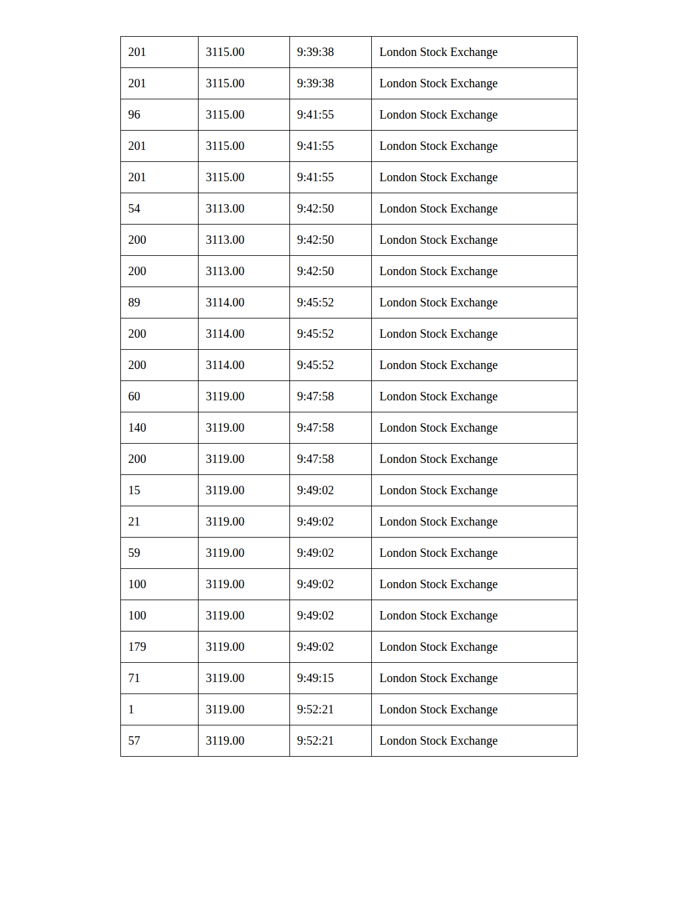| 201 | 3115.00 | 9:39:38 | London Stock Exchange |
| 201 | 3115.00 | 9:39:38 | London Stock Exchange |
| 96 | 3115.00 | 9:41:55 | London Stock Exchange |
| 201 | 3115.00 | 9:41:55 | London Stock Exchange |
| 201 | 3115.00 | 9:41:55 | London Stock Exchange |
| 54 | 3113.00 | 9:42:50 | London Stock Exchange |
| 200 | 3113.00 | 9:42:50 | London Stock Exchange |
| 200 | 3113.00 | 9:42:50 | London Stock Exchange |
| 89 | 3114.00 | 9:45:52 | London Stock Exchange |
| 200 | 3114.00 | 9:45:52 | London Stock Exchange |
| 200 | 3114.00 | 9:45:52 | London Stock Exchange |
| 60 | 3119.00 | 9:47:58 | London Stock Exchange |
| 140 | 3119.00 | 9:47:58 | London Stock Exchange |
| 200 | 3119.00 | 9:47:58 | London Stock Exchange |
| 15 | 3119.00 | 9:49:02 | London Stock Exchange |
| 21 | 3119.00 | 9:49:02 | London Stock Exchange |
| 59 | 3119.00 | 9:49:02 | London Stock Exchange |
| 100 | 3119.00 | 9:49:02 | London Stock Exchange |
| 100 | 3119.00 | 9:49:02 | London Stock Exchange |
| 179 | 3119.00 | 9:49:02 | London Stock Exchange |
| 71 | 3119.00 | 9:49:15 | London Stock Exchange |
| 1 | 3119.00 | 9:52:21 | London Stock Exchange |
| 57 | 3119.00 | 9:52:21 | London Stock Exchange |